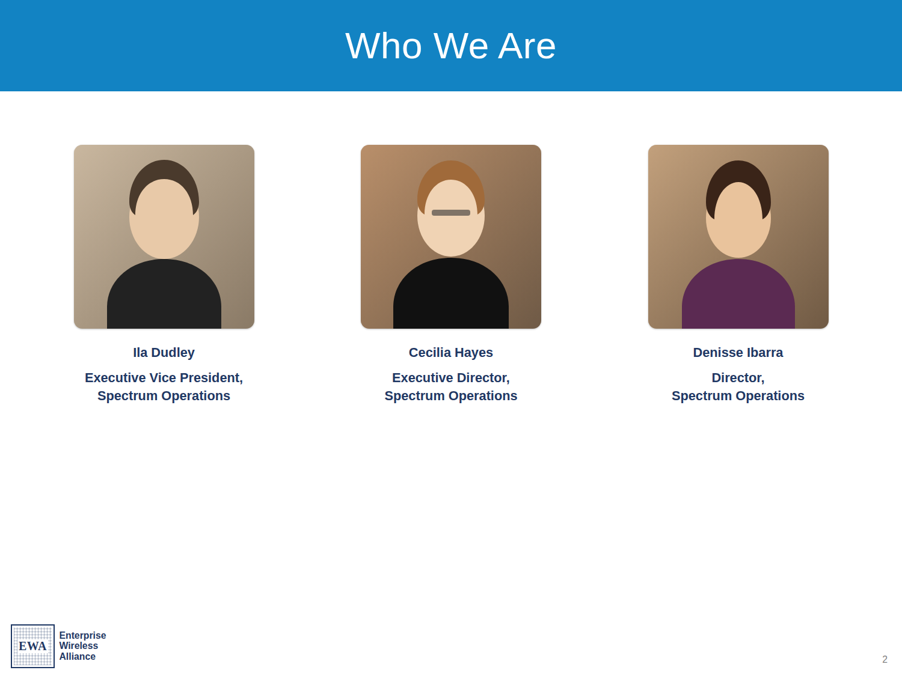Who We Are
Ila Dudley
Executive Vice President,
Spectrum Operations
Cecilia Hayes
Executive Director,
Spectrum Operations
Denisse Ibarra
Director,
Spectrum Operations
EWA
Enterprise
Wireless
Alliance
2